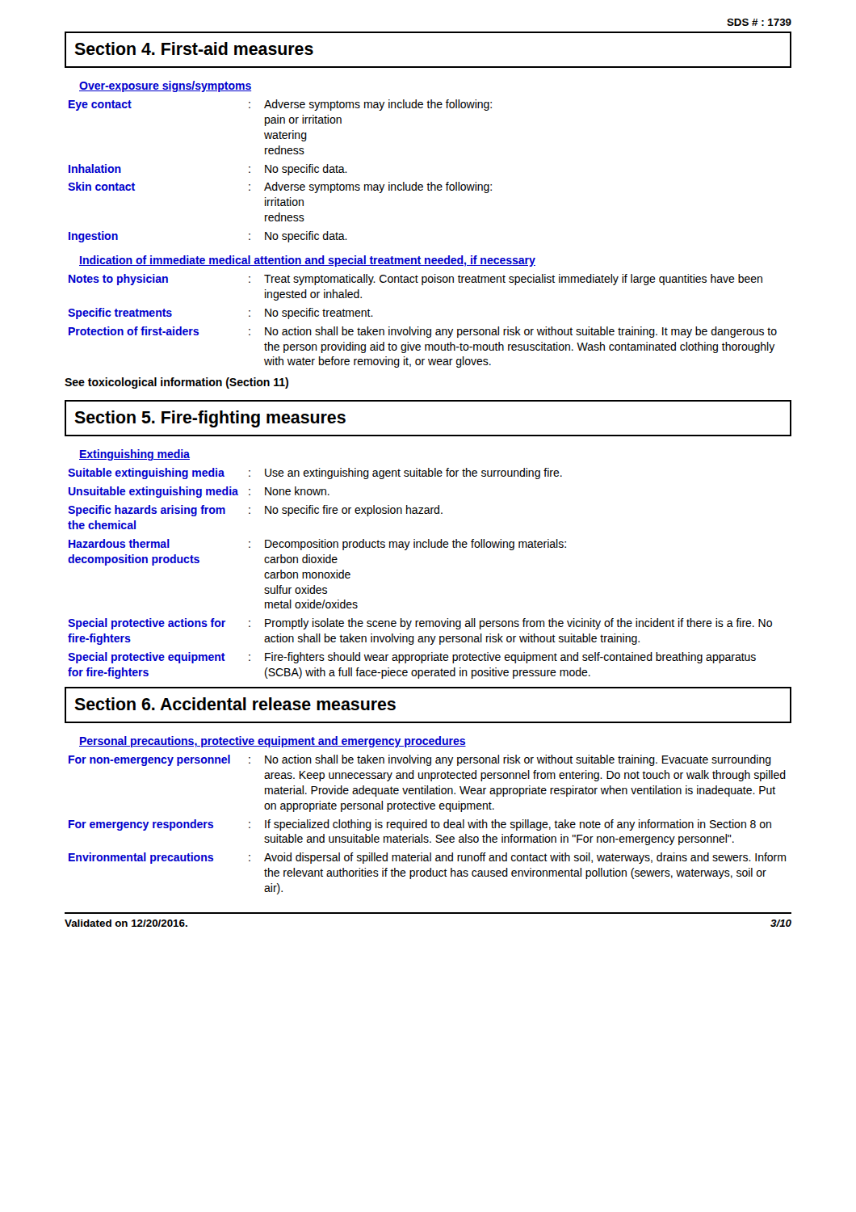SDS # : 1739
Section 4. First-aid measures
Over-exposure signs/symptoms
| Eye contact | : | Adverse symptoms may include the following: pain or irritation watering redness |
| Inhalation | : | No specific data. |
| Skin contact | : | Adverse symptoms may include the following: irritation redness |
| Ingestion | : | No specific data. |
Indication of immediate medical attention and special treatment needed, if necessary
| Notes to physician | : | Treat symptomatically. Contact poison treatment specialist immediately if large quantities have been ingested or inhaled. |
| Specific treatments | : | No specific treatment. |
| Protection of first-aiders | : | No action shall be taken involving any personal risk or without suitable training. It may be dangerous to the person providing aid to give mouth-to-mouth resuscitation. Wash contaminated clothing thoroughly with water before removing it, or wear gloves. |
See toxicological information (Section 11)
Section 5. Fire-fighting measures
Extinguishing media
| Suitable extinguishing media | : | Use an extinguishing agent suitable for the surrounding fire. |
| Unsuitable extinguishing media | : | None known. |
| Specific hazards arising from the chemical | : | No specific fire or explosion hazard. |
| Hazardous thermal decomposition products | : | Decomposition products may include the following materials: carbon dioxide carbon monoxide sulfur oxides metal oxide/oxides |
| Special protective actions for fire-fighters | : | Promptly isolate the scene by removing all persons from the vicinity of the incident if there is a fire. No action shall be taken involving any personal risk or without suitable training. |
| Special protective equipment for fire-fighters | : | Fire-fighters should wear appropriate protective equipment and self-contained breathing apparatus (SCBA) with a full face-piece operated in positive pressure mode. |
Section 6. Accidental release measures
Personal precautions, protective equipment and emergency procedures
| For non-emergency personnel | : | No action shall be taken involving any personal risk or without suitable training. Evacuate surrounding areas. Keep unnecessary and unprotected personnel from entering. Do not touch or walk through spilled material. Provide adequate ventilation. Wear appropriate respirator when ventilation is inadequate. Put on appropriate personal protective equipment. |
| For emergency responders | : | If specialized clothing is required to deal with the spillage, take note of any information in Section 8 on suitable and unsuitable materials. See also the information in "For non-emergency personnel". |
| Environmental precautions | : | Avoid dispersal of spilled material and runoff and contact with soil, waterways, drains and sewers. Inform the relevant authorities if the product has caused environmental pollution (sewers, waterways, soil or air). |
Validated on 12/20/2016. 3/10